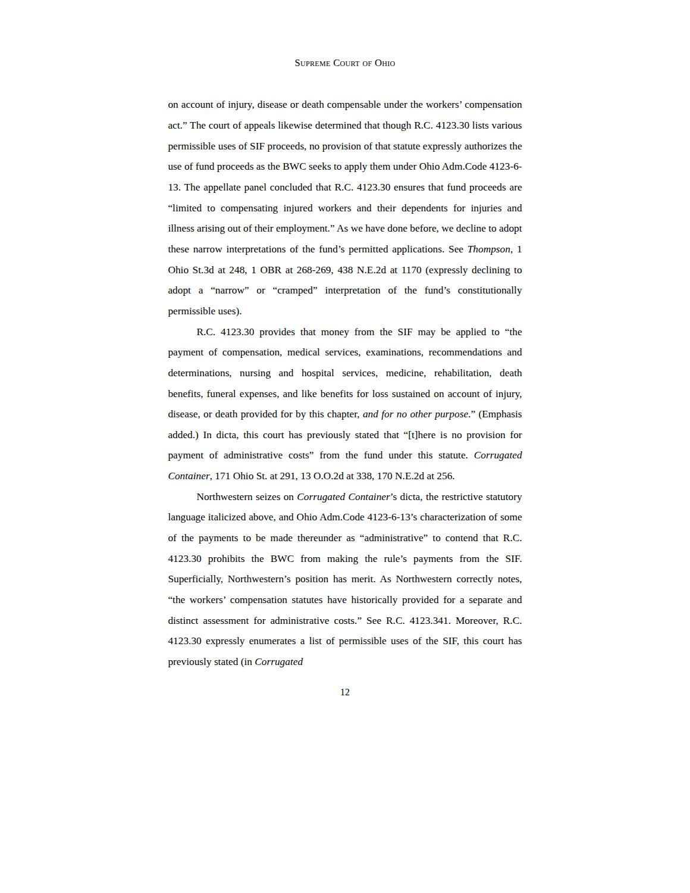Supreme Court of Ohio
on account of injury, disease or death compensable under the workers’ compensation act.” The court of appeals likewise determined that though R.C. 4123.30 lists various permissible uses of SIF proceeds, no provision of that statute expressly authorizes the use of fund proceeds as the BWC seeks to apply them under Ohio Adm.Code 4123-6-13. The appellate panel concluded that R.C. 4123.30 ensures that fund proceeds are “limited to compensating injured workers and their dependents for injuries and illness arising out of their employment.” As we have done before, we decline to adopt these narrow interpretations of the fund’s permitted applications. See Thompson, 1 Ohio St.3d at 248, 1 OBR at 268-269, 438 N.E.2d at 1170 (expressly declining to adopt a “narrow” or “cramped” interpretation of the fund’s constitutionally permissible uses).
R.C. 4123.30 provides that money from the SIF may be applied to “the payment of compensation, medical services, examinations, recommendations and determinations, nursing and hospital services, medicine, rehabilitation, death benefits, funeral expenses, and like benefits for loss sustained on account of injury, disease, or death provided for by this chapter, and for no other purpose.” (Emphasis added.) In dicta, this court has previously stated that “[t]here is no provision for payment of administrative costs” from the fund under this statute. Corrugated Container, 171 Ohio St. at 291, 13 O.O.2d at 338, 170 N.E.2d at 256.
Northwestern seizes on Corrugated Container’s dicta, the restrictive statutory language italicized above, and Ohio Adm.Code 4123-6-13’s characterization of some of the payments to be made thereunder as “administrative” to contend that R.C. 4123.30 prohibits the BWC from making the rule’s payments from the SIF. Superficially, Northwestern’s position has merit. As Northwestern correctly notes, “the workers’ compensation statutes have historically provided for a separate and distinct assessment for administrative costs.” See R.C. 4123.341. Moreover, R.C. 4123.30 expressly enumerates a list of permissible uses of the SIF, this court has previously stated (in Corrugated
12